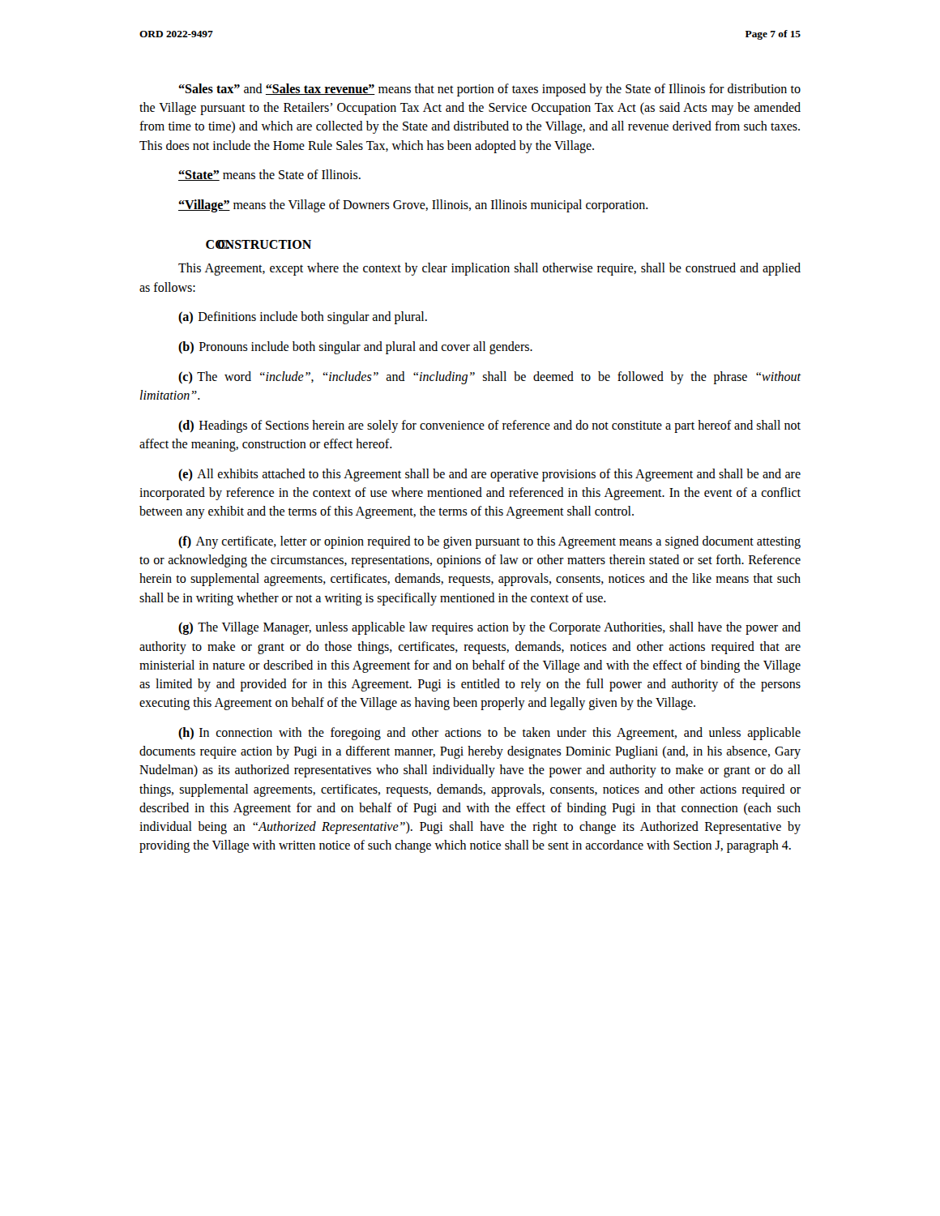ORD 2022-9497 Page 7 of 15
“Sales tax” and “Sales tax revenue” means that net portion of taxes imposed by the State of Illinois for distribution to the Village pursuant to the Retailers’ Occupation Tax Act and the Service Occupation Tax Act (as said Acts may be amended from time to time) and which are collected by the State and distributed to the Village, and all revenue derived from such taxes. This does not include the Home Rule Sales Tax, which has been adopted by the Village.
“State” means the State of Illinois.
“Village” means the Village of Downers Grove, Illinois, an Illinois municipal corporation.
C. CONSTRUCTION
This Agreement, except where the context by clear implication shall otherwise require, shall be construed and applied as follows:
(a) Definitions include both singular and plural.
(b) Pronouns include both singular and plural and cover all genders.
(c) The word “include”, “includes” and “including” shall be deemed to be followed by the phrase “without limitation”.
(d) Headings of Sections herein are solely for convenience of reference and do not constitute a part hereof and shall not affect the meaning, construction or effect hereof.
(e) All exhibits attached to this Agreement shall be and are operative provisions of this Agreement and shall be and are incorporated by reference in the context of use where mentioned and referenced in this Agreement. In the event of a conflict between any exhibit and the terms of this Agreement, the terms of this Agreement shall control.
(f) Any certificate, letter or opinion required to be given pursuant to this Agreement means a signed document attesting to or acknowledging the circumstances, representations, opinions of law or other matters therein stated or set forth. Reference herein to supplemental agreements, certificates, demands, requests, approvals, consents, notices and the like means that such shall be in writing whether or not a writing is specifically mentioned in the context of use.
(g) The Village Manager, unless applicable law requires action by the Corporate Authorities, shall have the power and authority to make or grant or do those things, certificates, requests, demands, notices and other actions required that are ministerial in nature or described in this Agreement for and on behalf of the Village and with the effect of binding the Village as limited by and provided for in this Agreement. Pugi is entitled to rely on the full power and authority of the persons executing this Agreement on behalf of the Village as having been properly and legally given by the Village.
(h) In connection with the foregoing and other actions to be taken under this Agreement, and unless applicable documents require action by Pugi in a different manner, Pugi hereby designates Dominic Pugliani (and, in his absence, Gary Nudelman) as its authorized representatives who shall individually have the power and authority to make or grant or do all things, supplemental agreements, certificates, requests, demands, approvals, consents, notices and other actions required or described in this Agreement for and on behalf of Pugi and with the effect of binding Pugi in that connection (each such individual being an “Authorized Representative”). Pugi shall have the right to change its Authorized Representative by providing the Village with written notice of such change which notice shall be sent in accordance with Section J, paragraph 4.